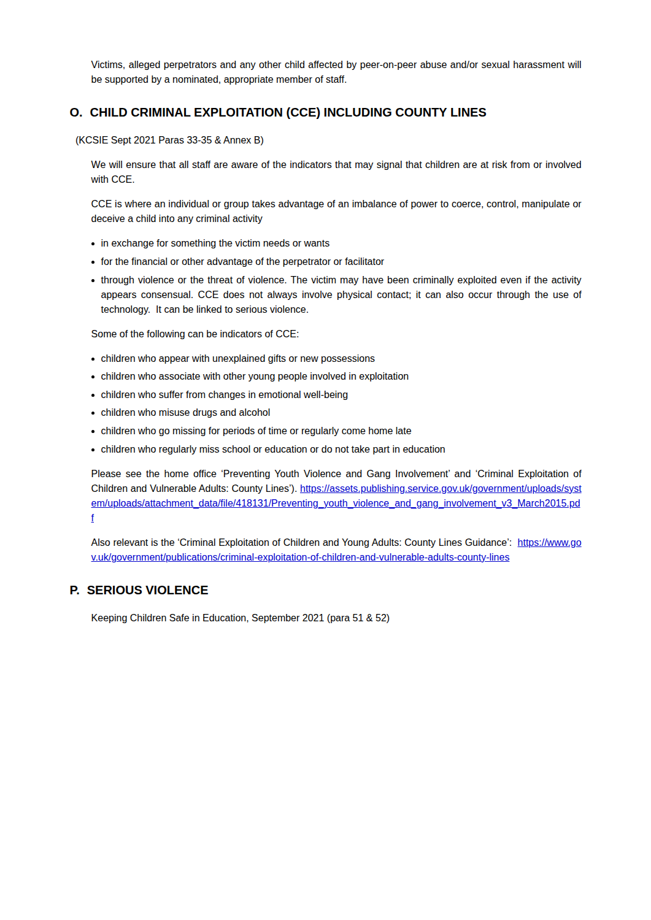Victims, alleged perpetrators and any other child affected by peer-on-peer abuse and/or sexual harassment will be supported by a nominated, appropriate member of staff.
O. CHILD CRIMINAL EXPLOITATION (CCE) INCLUDING COUNTY LINES
(KCSIE Sept 2021 Paras 33-35 & Annex B)
We will ensure that all staff are aware of the indicators that may signal that children are at risk from or involved with CCE.
CCE is where an individual or group takes advantage of an imbalance of power to coerce, control, manipulate or deceive a child into any criminal activity
in exchange for something the victim needs or wants
for the financial or other advantage of the perpetrator or facilitator
through violence or the threat of violence. The victim may have been criminally exploited even if the activity appears consensual. CCE does not always involve physical contact; it can also occur through the use of technology. It can be linked to serious violence.
Some of the following can be indicators of CCE:
children who appear with unexplained gifts or new possessions
children who associate with other young people involved in exploitation
children who suffer from changes in emotional well-being
children who misuse drugs and alcohol
children who go missing for periods of time or regularly come home late
children who regularly miss school or education or do not take part in education
Please see the home office ‘Preventing Youth Violence and Gang Involvement’ and ‘Criminal Exploitation of Children and Vulnerable Adults: County Lines’). https://assets.publishing.service.gov.uk/government/uploads/system/uploads/attachment_data/file/418131/Preventing_youth_violence_and_gang_involvement_v3_March2015.pdf
Also relevant is the ‘Criminal Exploitation of Children and Young Adults: County Lines Guidance’: https://www.gov.uk/government/publications/criminal-exploitation-of-children-and-vulnerable-adults-county-lines
P. SERIOUS VIOLENCE
Keeping Children Safe in Education, September 2021 (para 51 & 52)